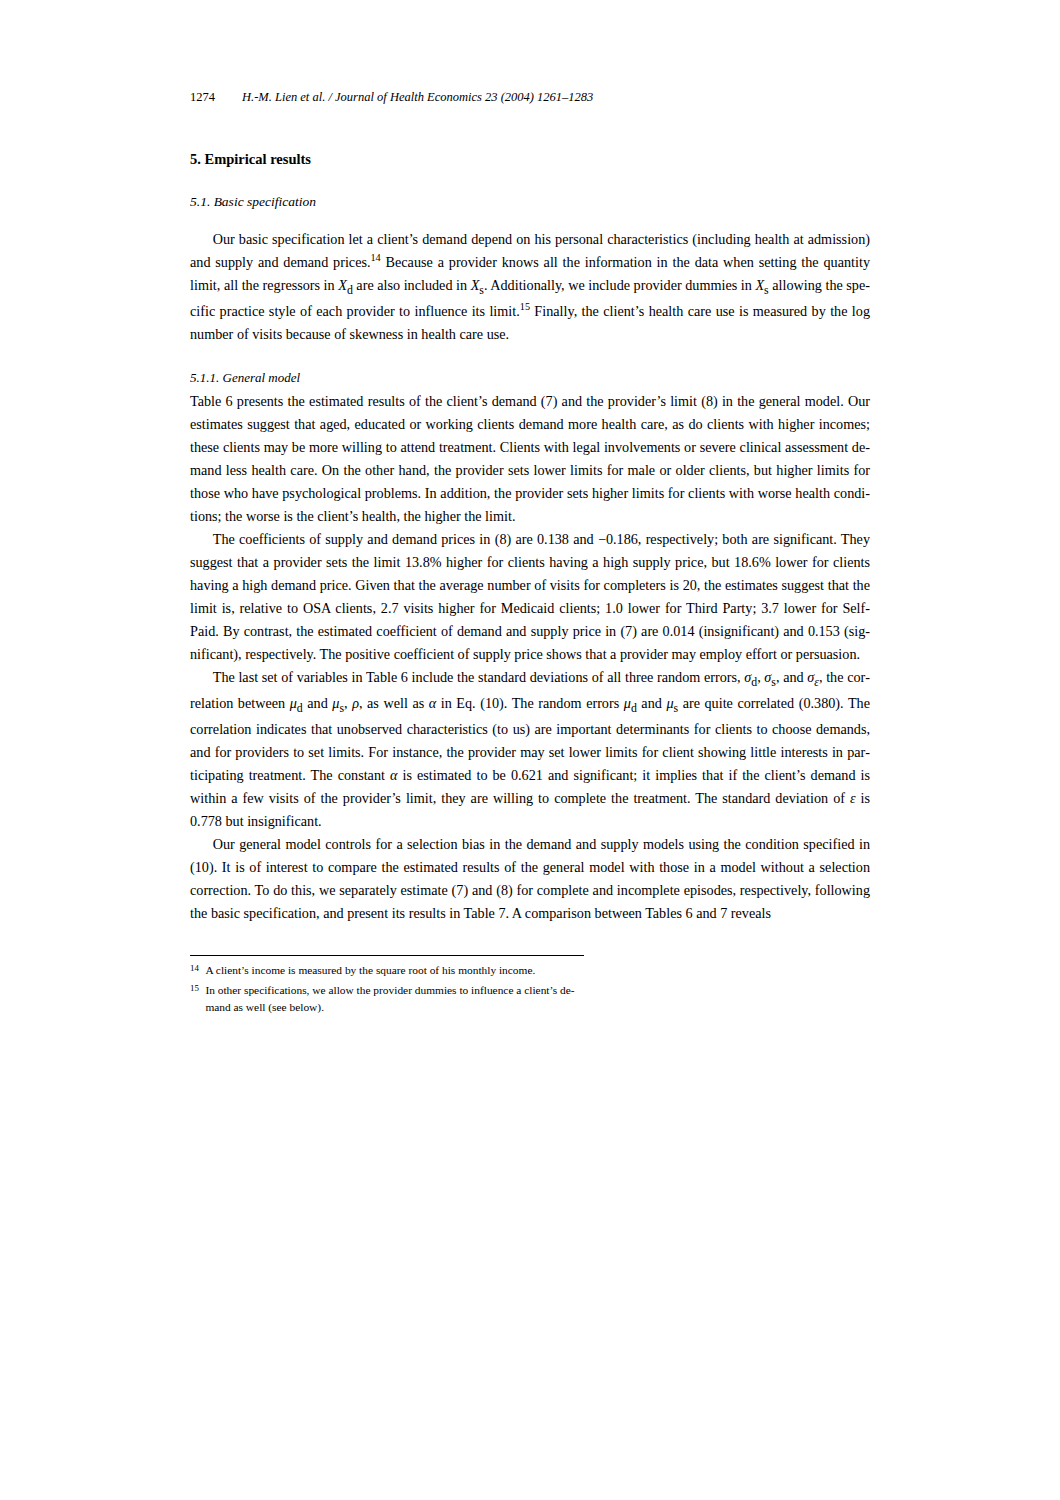1274 H.-M. Lien et al. / Journal of Health Economics 23 (2004) 1261–1283
5. Empirical results
5.1. Basic specification
Our basic specification let a client’s demand depend on his personal characteristics (including health at admission) and supply and demand prices.14 Because a provider knows all the information in the data when setting the quantity limit, all the regressors in Xd are also included in Xs. Additionally, we include provider dummies in Xs allowing the specific practice style of each provider to influence its limit.15 Finally, the client’s health care use is measured by the log number of visits because of skewness in health care use.
5.1.1. General model
Table 6 presents the estimated results of the client’s demand (7) and the provider’s limit (8) in the general model. Our estimates suggest that aged, educated or working clients demand more health care, as do clients with higher incomes; these clients may be more willing to attend treatment. Clients with legal involvements or severe clinical assessment demand less health care. On the other hand, the provider sets lower limits for male or older clients, but higher limits for those who have psychological problems. In addition, the provider sets higher limits for clients with worse health conditions; the worse is the client’s health, the higher the limit.
The coefficients of supply and demand prices in (8) are 0.138 and −0.186, respectively; both are significant. They suggest that a provider sets the limit 13.8% higher for clients having a high supply price, but 18.6% lower for clients having a high demand price. Given that the average number of visits for completers is 20, the estimates suggest that the limit is, relative to OSA clients, 2.7 visits higher for Medicaid clients; 1.0 lower for Third Party; 3.7 lower for Self-Paid. By contrast, the estimated coefficient of demand and supply price in (7) are 0.014 (insignificant) and 0.153 (significant), respectively. The positive coefficient of supply price shows that a provider may employ effort or persuasion.
The last set of variables in Table 6 include the standard deviations of all three random errors, σd, σs, and σε, the correlation between μd and μs, ρ, as well as α in Eq. (10). The random errors μd and μs are quite correlated (0.380). The correlation indicates that unobserved characteristics (to us) are important determinants for clients to choose demands, and for providers to set limits. For instance, the provider may set lower limits for client showing little interests in participating treatment. The constant α is estimated to be 0.621 and significant; it implies that if the client’s demand is within a few visits of the provider’s limit, they are willing to complete the treatment. The standard deviation of ε is 0.778 but insignificant.
Our general model controls for a selection bias in the demand and supply models using the condition specified in (10). It is of interest to compare the estimated results of the general model with those in a model without a selection correction. To do this, we separately estimate (7) and (8) for complete and incomplete episodes, respectively, following the basic specification, and present its results in Table 7. A comparison between Tables 6 and 7 reveals
14 A client’s income is measured by the square root of his monthly income.
15 In other specifications, we allow the provider dummies to influence a client’s demand as well (see below).